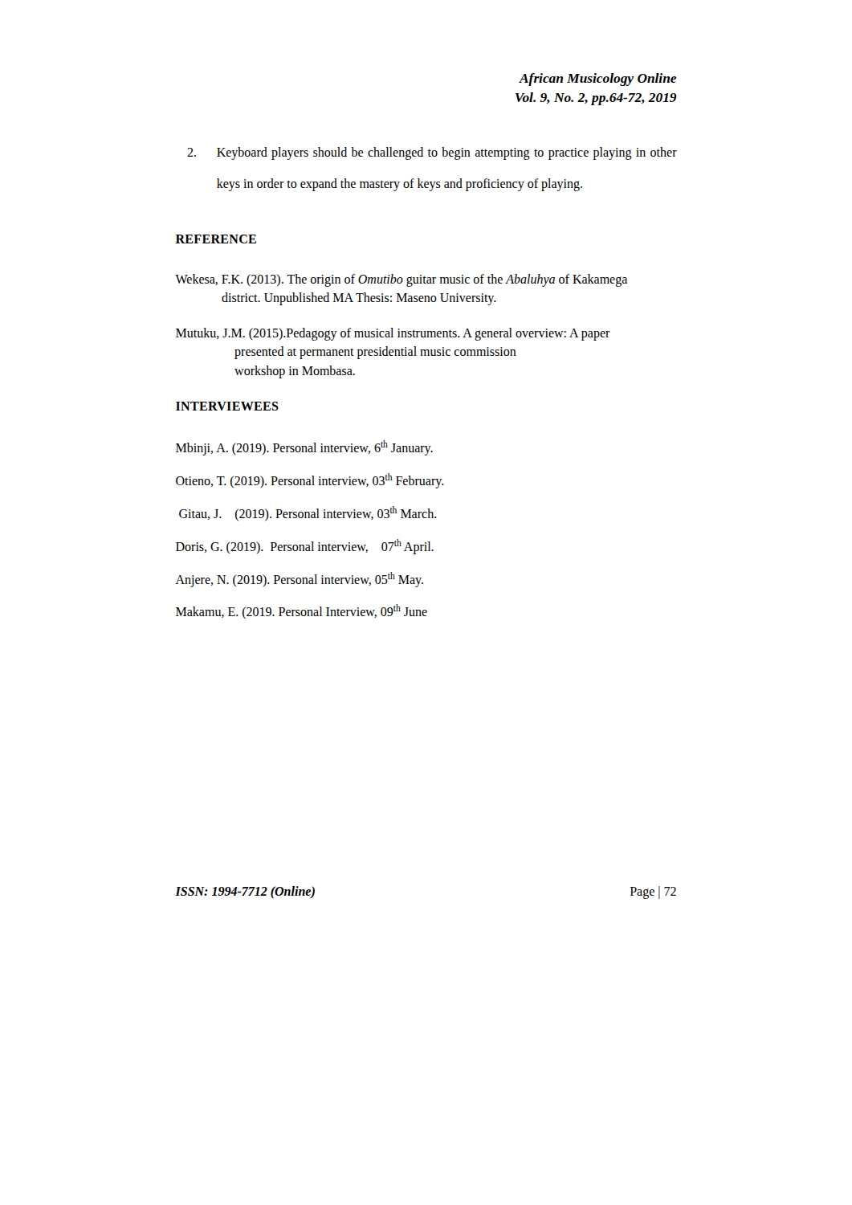African Musicology Online Vol. 9, No. 2, pp.64-72, 2019
2. Keyboard players should be challenged to begin attempting to practice playing in other keys in order to expand the mastery of keys and proficiency of playing.
REFERENCE
Wekesa, F.K. (2013). The origin of Omutibo guitar music of the Abaluhya of Kakamega district. Unpublished MA Thesis: Maseno University.
Mutuku, J.M. (2015).Pedagogy of musical instruments. A general overview: A paper presented at permanent presidential music commission workshop in Mombasa.
INTERVIEWEES
Mbinji, A. (2019). Personal interview, 6th January.
Otieno, T. (2019). Personal interview, 03th February.
Gitau, J. (2019). Personal interview, 03th March.
Doris, G. (2019). Personal interview, 07th April.
Anjere, N. (2019). Personal interview, 05th May.
Makamu, E. (2019. Personal Interview, 09th June
ISSN: 1994-7712 (Online) Page | 72